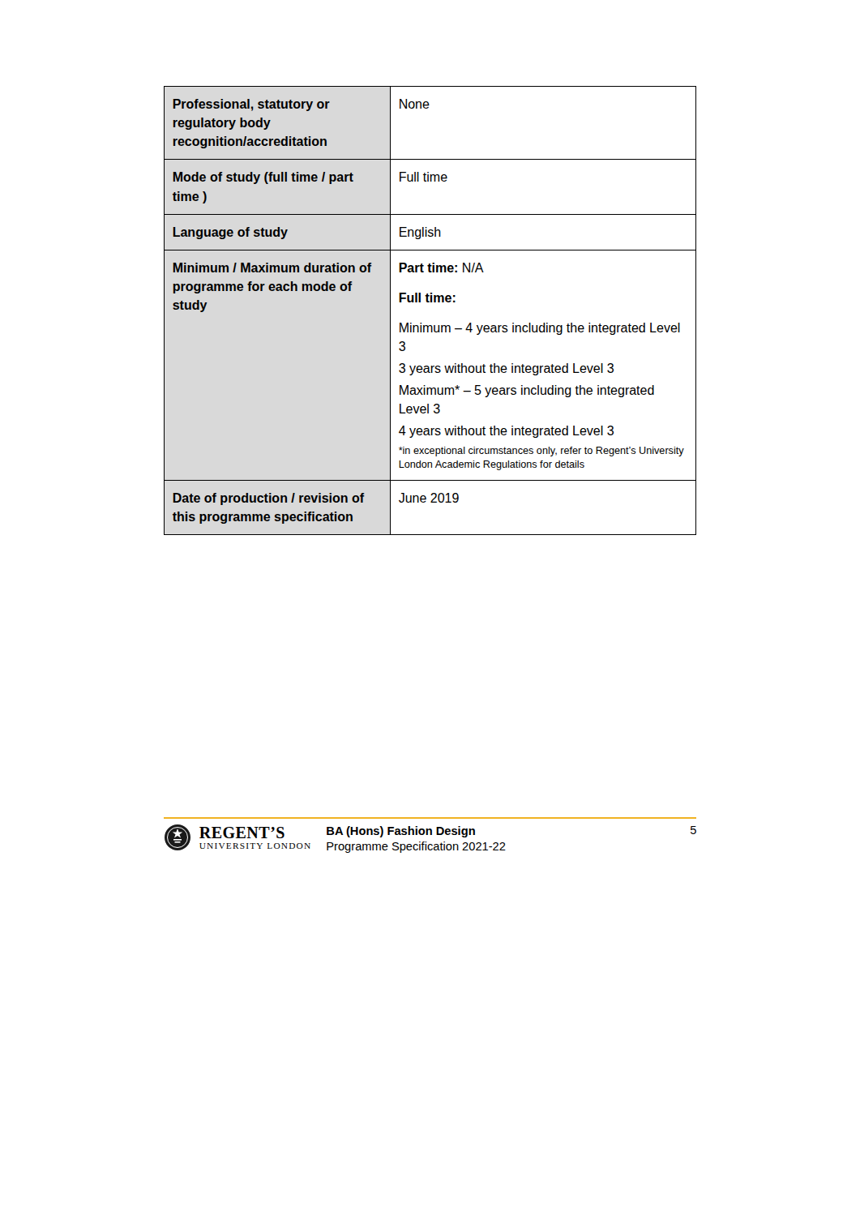| Professional, statutory or regulatory body recognition/accreditation | None |
| Mode of study (full time / part time ) | Full time |
| Language of study | English |
| Minimum / Maximum duration of programme for each mode of study | Part time: N/A Full time: Minimum – 4 years including the integrated Level 3 3 years without the integrated Level 3 Maximum* – 5 years including the integrated Level 3 4 years without the integrated Level 3 *in exceptional circumstances only, refer to Regent’s University London Academic Regulations for details |
| Date of production / revision of this programme specification | June 2019 |
REGENT’S
UNIVERSITY LONDON
BA (Hons) Fashion Design
Programme Specification 2021-22
5